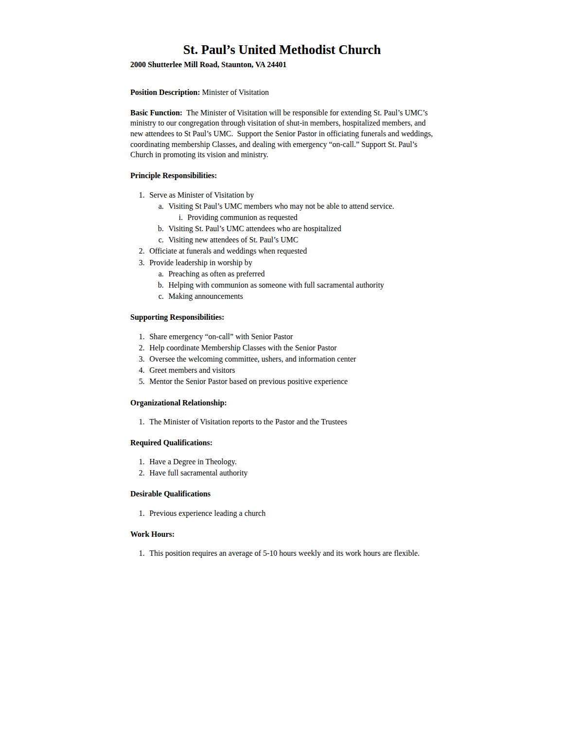St. Paul’s United Methodist Church
2000 Shutterlee Mill Road, Staunton, VA 24401
Position Description: Minister of Visitation
Basic Function: The Minister of Visitation will be responsible for extending St. Paul’s UMC’s ministry to our congregation through visitation of shut-in members, hospitalized members, and new attendees to St Paul’s UMC. Support the Senior Pastor in officiating funerals and weddings, coordinating membership Classes, and dealing with emergency “on-call.” Support St. Paul’s Church in promoting its vision and ministry.
Principle Responsibilities:
Serve as Minister of Visitation by
Visiting St Paul’s UMC members who may not be able to attend service.
Providing communion as requested
Visiting St. Paul’s UMC attendees who are hospitalized
Visiting new attendees of St. Paul’s UMC
Officiate at funerals and weddings when requested
Provide leadership in worship by
Preaching as often as preferred
Helping with communion as someone with full sacramental authority
Making announcements
Supporting Responsibilities:
Share emergency “on-call” with Senior Pastor
Help coordinate Membership Classes with the Senior Pastor
Oversee the welcoming committee, ushers, and information center
Greet members and visitors
Mentor the Senior Pastor based on previous positive experience
Organizational Relationship:
The Minister of Visitation reports to the Pastor and the Trustees
Required Qualifications:
Have a Degree in Theology.
Have full sacramental authority
Desirable Qualifications
Previous experience leading a church
Work Hours:
This position requires an average of 5-10 hours weekly and its work hours are flexible.